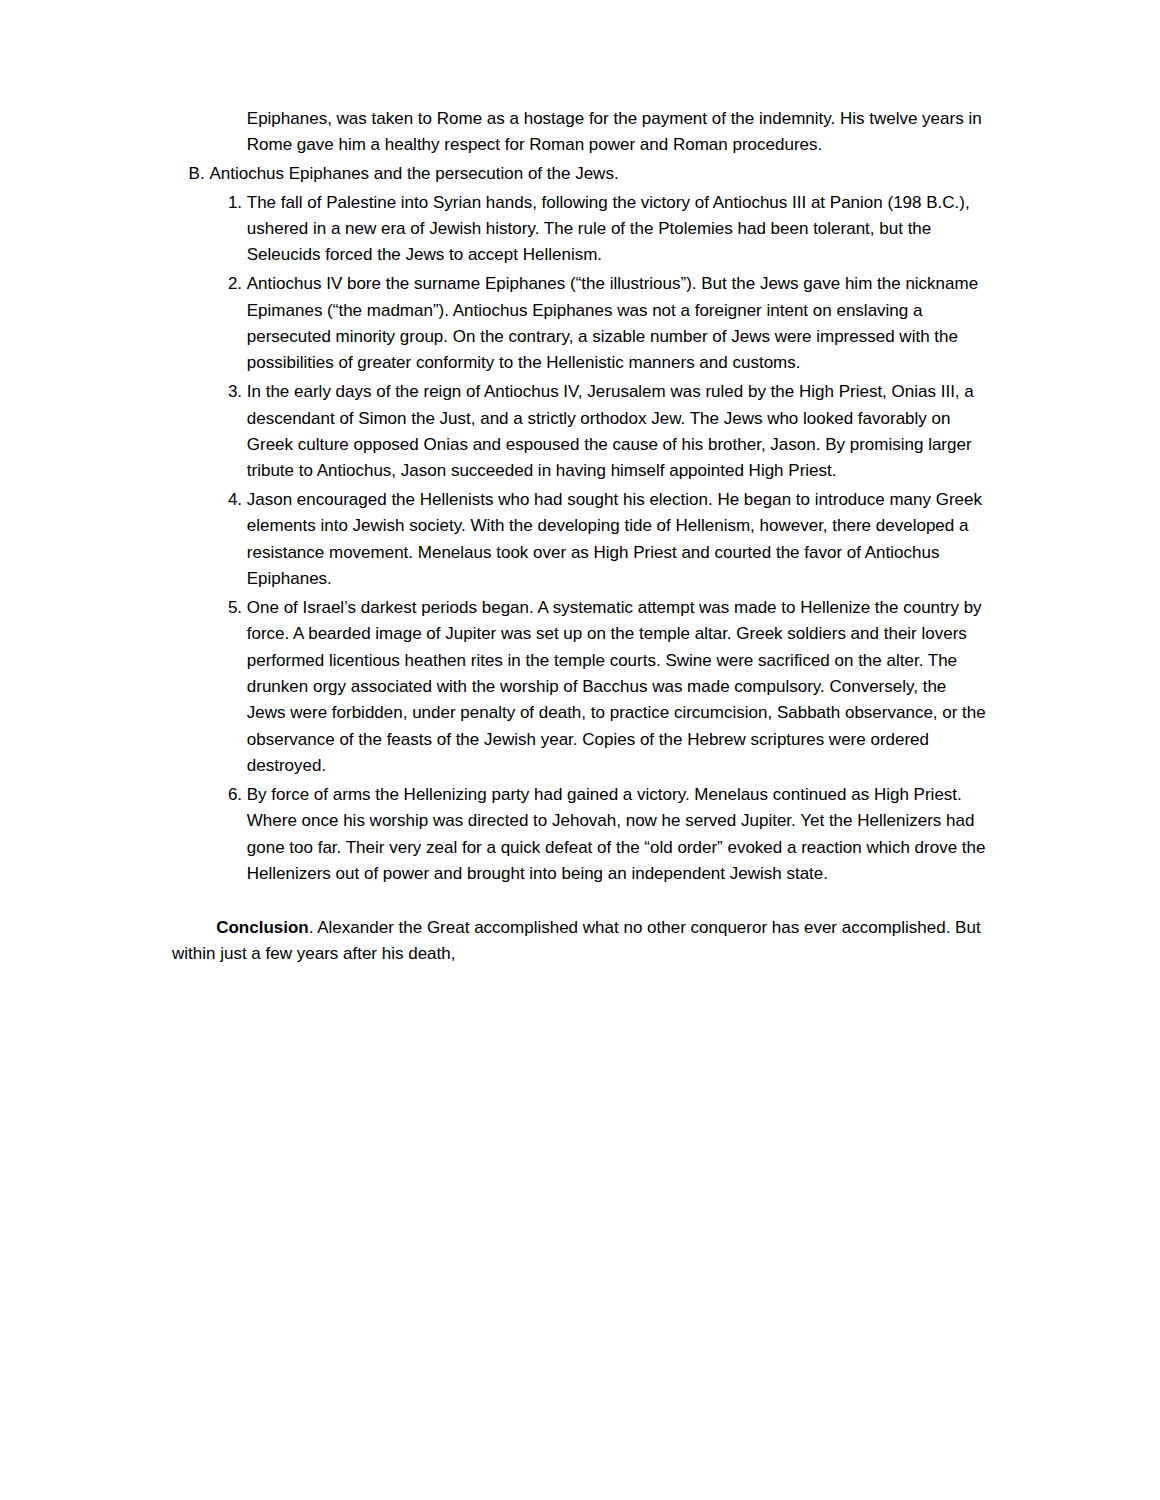Epiphanes, was taken to Rome as a hostage for the payment of the indemnity. His twelve years in Rome gave him a healthy respect for Roman power and Roman procedures.
Antiochus Epiphanes and the persecution of the Jews.
The fall of Palestine into Syrian hands, following the victory of Antiochus III at Panion (198 B.C.), ushered in a new era of Jewish history. The rule of the Ptolemies had been tolerant, but the Seleucids forced the Jews to accept Hellenism.
Antiochus IV bore the surname Epiphanes (“the illustrious”). But the Jews gave him the nickname Epimanes (“the madman”). Antiochus Epiphanes was not a foreigner intent on enslaving a persecuted minority group. On the contrary, a sizable number of Jews were impressed with the possibilities of greater conformity to the Hellenistic manners and customs.
In the early days of the reign of Antiochus IV, Jerusalem was ruled by the High Priest, Onias III, a descendant of Simon the Just, and a strictly orthodox Jew. The Jews who looked favorably on Greek culture opposed Onias and espoused the cause of his brother, Jason. By promising larger tribute to Antiochus, Jason succeeded in having himself appointed High Priest.
Jason encouraged the Hellenists who had sought his election. He began to introduce many Greek elements into Jewish society. With the developing tide of Hellenism, however, there developed a resistance movement. Menelaus took over as High Priest and courted the favor of Antiochus Epiphanes.
One of Israel’s darkest periods began. A systematic attempt was made to Hellenize the country by force. A bearded image of Jupiter was set up on the temple altar. Greek soldiers and their lovers performed licentious heathen rites in the temple courts. Swine were sacrificed on the alter. The drunken orgy associated with the worship of Bacchus was made compulsory. Conversely, the Jews were forbidden, under penalty of death, to practice circumcision, Sabbath observance, or the observance of the feasts of the Jewish year. Copies of the Hebrew scriptures were ordered destroyed.
By force of arms the Hellenizing party had gained a victory. Menelaus continued as High Priest. Where once his worship was directed to Jehovah, now he served Jupiter. Yet the Hellenizers had gone too far. Their very zeal for a quick defeat of the “old order” evoked a reaction which drove the Hellenizers out of power and brought into being an independent Jewish state.
Conclusion. Alexander the Great accomplished what no other conqueror has ever accomplished. But within just a few years after his death,